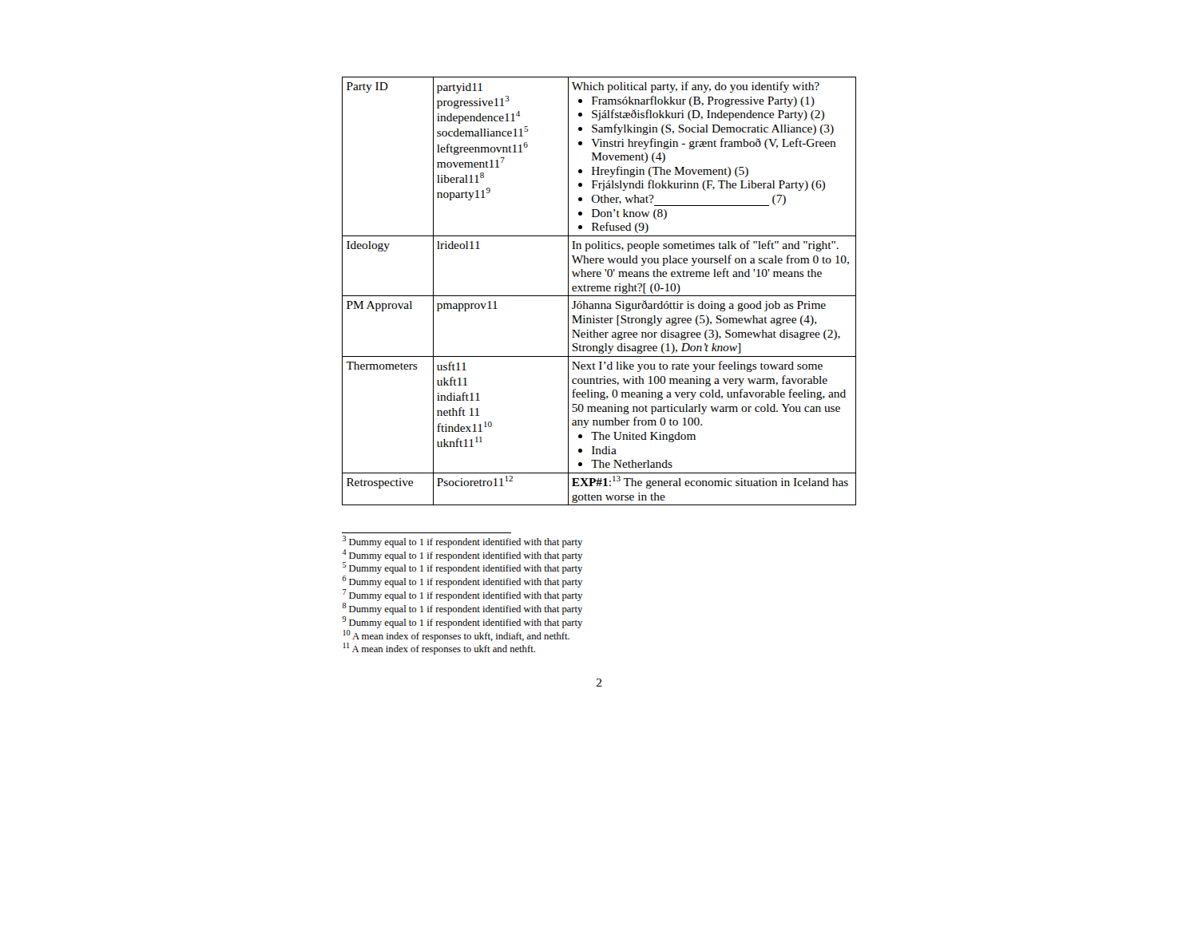| Party ID | partyid11 progressive11 3 independence11 4 socdemalliance11 5 leftgreenmovnt11 6 movement11 7 liberal11 8 noparty11 9 | Which political party, if any, do you identify with? Framsóknarflokkur (B, Progressive Party) (1) Sjálfstæðisflokkuri (D, Independence Party) (2) Samfylkingin (S, Social Democratic Alliance) (3) Vinstri hreyfingin - grænt framboð (V, Left-Green Movement) (4) Hreyfingin (The Movement) (5) Frjálslyndi flokkurinn (F, The Liberal Party) (6) Other, what? (7) Don’t know (8) Refused (9) |
| Ideology | lrideol11 | In politics, people sometimes talk of "left" and "right". Where would you place yourself on a scale from 0 to 10, where '0' means the extreme left and '10' means the extreme right?[ (0-10) |
| PM Approval | pmapprov11 | Jóhanna Sigurðardóttir is doing a good job as Prime Minister [Strongly agree (5), Somewhat agree (4), Neither agree nor disagree (3), Somewhat disagree (2), Strongly disagree (1), Don’t know ] |
| Thermometers | usft11 ukft11 indiaft11 nethft 11 ftindex11 10 uknft11 11 | Next I’d like you to rate your feelings toward some countries, with 100 meaning a very warm, favorable feeling, 0 meaning a very cold, unfavorable feeling, and 50 meaning not particularly warm or cold. You can use any number from 0 to 100. The United Kingdom India The Netherlands |
| Retrospective | Psocioretro11 12 | EXP#1 : 13 The general economic situation in Iceland has gotten worse in the |
3 Dummy equal to 1 if respondent identified with that party
4 Dummy equal to 1 if respondent identified with that party
5 Dummy equal to 1 if respondent identified with that party
6 Dummy equal to 1 if respondent identified with that party
7 Dummy equal to 1 if respondent identified with that party
8 Dummy equal to 1 if respondent identified with that party
9 Dummy equal to 1 if respondent identified with that party
10 A mean index of responses to ukft, indiaft, and nethft.
11 A mean index of responses to ukft and nethft.
2